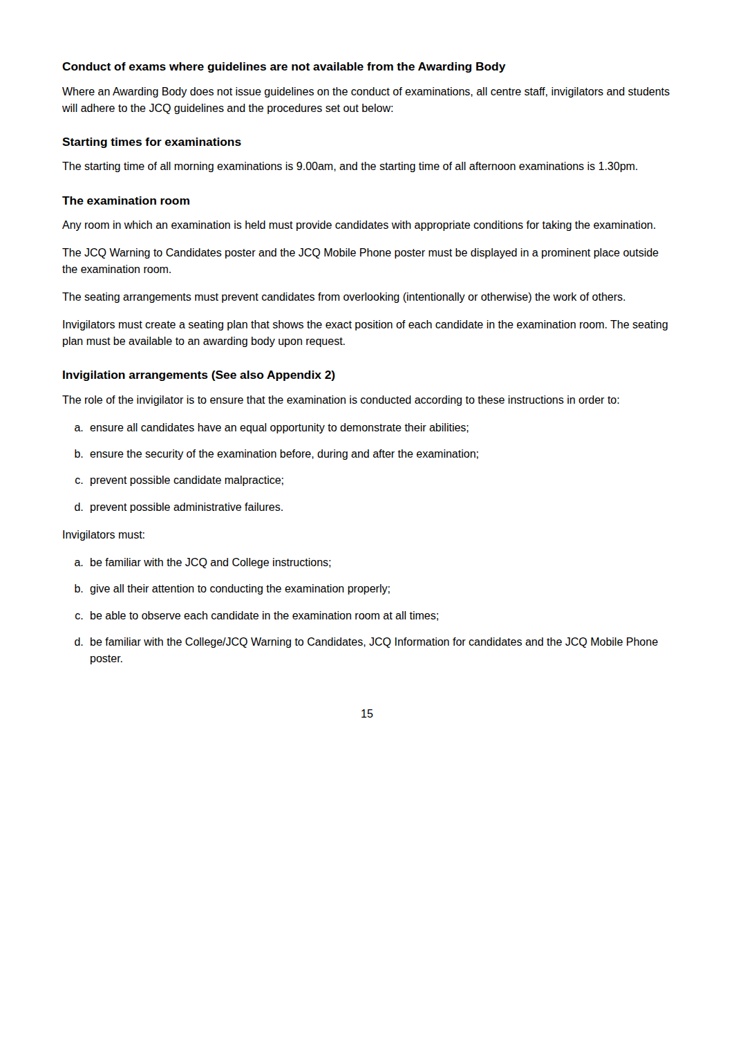Conduct of exams where guidelines are not available from the Awarding Body
Where an Awarding Body does not issue guidelines on the conduct of examinations, all centre staff, invigilators and students will adhere to the JCQ guidelines and the procedures set out below:
Starting times for examinations
The starting time of all morning examinations is 9.00am, and the starting time of all afternoon examinations is 1.30pm.
The examination room
Any room in which an examination is held must provide candidates with appropriate conditions for taking the examination.
The JCQ Warning to Candidates poster and the JCQ Mobile Phone poster must be displayed in a prominent place outside the examination room.
The seating arrangements must prevent candidates from overlooking (intentionally or otherwise) the work of others.
Invigilators must create a seating plan that shows the exact position of each candidate in the examination room. The seating plan must be available to an awarding body upon request.
Invigilation arrangements (See also Appendix 2)
The role of the invigilator is to ensure that the examination is conducted according to these instructions in order to:
ensure all candidates have an equal opportunity to demonstrate their abilities;
ensure the security of the examination before, during and after the examination;
prevent possible candidate malpractice;
prevent possible administrative failures.
Invigilators must:
be familiar with the JCQ and College instructions;
give all their attention to conducting the examination properly;
be able to observe each candidate in the examination room at all times;
be familiar with the College/JCQ Warning to Candidates, JCQ Information for candidates and the JCQ Mobile Phone poster.
15